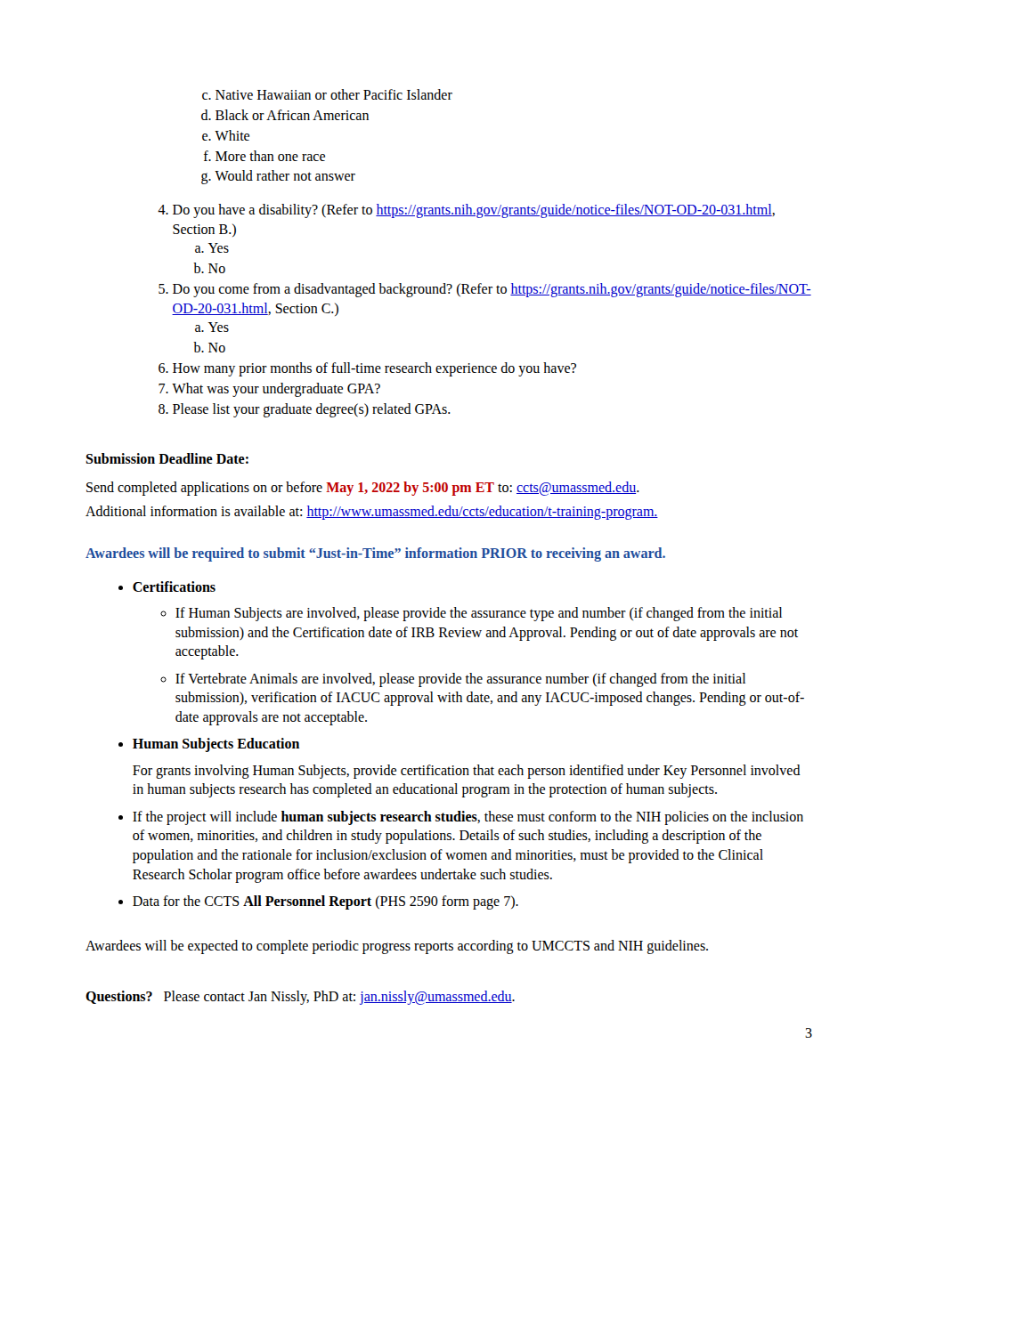Native Hawaiian or other Pacific Islander
Black or African American
White
More than one race
Would rather not answer
Do you have a disability? (Refer to https://grants.nih.gov/grants/guide/notice-files/NOT-OD-20-031.html, Section B.)
Yes
No
Do you come from a disadvantaged background? (Refer to https://grants.nih.gov/grants/guide/notice-files/NOT-OD-20-031.html, Section C.)
Yes
No
How many prior months of full-time research experience do you have?
What was your undergraduate GPA?
Please list your graduate degree(s) related GPAs.
Submission Deadline Date:
Send completed applications on or before May 1, 2022 by 5:00 pm ET to: ccts@umassmed.edu.
Additional information is available at: http://www.umassmed.edu/ccts/education/t-training-program.
Awardees will be required to submit “Just-in-Time” information PRIOR to receiving an award.
Certifications
If Human Subjects are involved, please provide the assurance type and number (if changed from the initial submission) and the Certification date of IRB Review and Approval. Pending or out of date approvals are not acceptable.
If Vertebrate Animals are involved, please provide the assurance number (if changed from the initial submission), verification of IACUC approval with date, and any IACUC-imposed changes. Pending or out-of-date approvals are not acceptable.
Human Subjects Education
For grants involving Human Subjects, provide certification that each person identified under Key Personnel involved in human subjects research has completed an educational program in the protection of human subjects.
If the project will include human subjects research studies, these must conform to the NIH policies on the inclusion of women, minorities, and children in study populations. Details of such studies, including a description of the population and the rationale for inclusion/exclusion of women and minorities, must be provided to the Clinical Research Scholar program office before awardees undertake such studies.
Data for the CCTS All Personnel Report (PHS 2590 form page 7).
Awardees will be expected to complete periodic progress reports according to UMCCTS and NIH guidelines.
Questions? Please contact Jan Nissly, PhD at: jan.nissly@umassmed.edu.
3